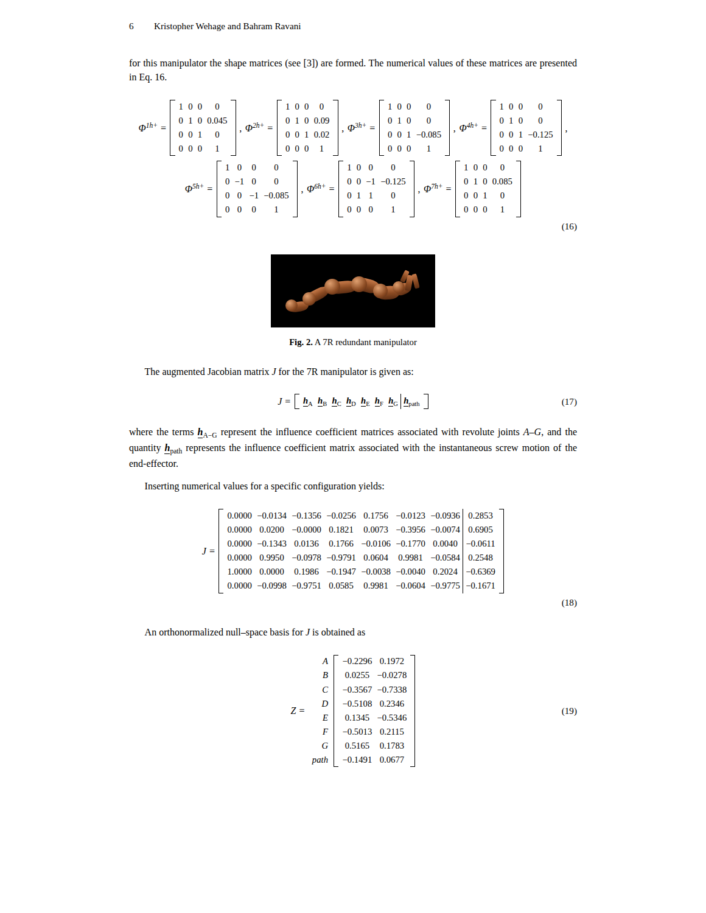6 Kristopher Wehage and Bahram Ravani
for this manipulator the shape matrices (see [3]) are formed. The numerical values of these matrices are presented in Eq. 16.
Φ1h+ =
| 1 | 0 | 0 | 0 |
| 0 | 1 | 0 | 0.045 |
| 0 | 0 | 1 | 0 |
| 0 | 0 | 0 | 1 |
, Φ2h+ =
| 1 | 0 | 0 | 0 |
| 0 | 1 | 0 | 0.09 |
| 0 | 0 | 1 | 0.02 |
| 0 | 0 | 0 | 1 |
, Φ3h+ =
| 1 | 0 | 0 | 0 |
| 0 | 1 | 0 | 0 |
| 0 | 0 | 1 | −0.085 |
| 0 | 0 | 0 | 1 |
, Φ4h+ =
| 1 | 0 | 0 | 0 |
| 0 | 1 | 0 | 0 |
| 0 | 0 | 1 | −0.125 |
| 0 | 0 | 0 | 1 |
,
Φ5h+ =
| 1 | 0 | 0 | 0 |
| 0 | −1 | 0 | 0 |
| 0 | 0 | −1 | −0.085 |
| 0 | 0 | 0 | 1 |
, Φ6h+ =
| 1 | 0 | 0 | 0 |
| 0 | 0 | −1 | −0.125 |
| 0 | 1 | 1 | 0 |
| 0 | 0 | 0 | 1 |
, Φ7h+ =
| 1 | 0 | 0 | 0 |
| 0 | 1 | 0 | 0.085 |
| 0 | 0 | 1 | 0 |
| 0 | 0 | 0 | 1 |
(16)
Fig. 2. A 7R redundant manipulator
The augmented Jacobian matrix J for the 7R manipulator is given as:
J =
| h A | h B | h C | h D | h E | h F | h G | h path |
(17)
where the terms hA−G represent the influence coefficient matrices associated with revolute joints A–G, and the quantity hpath represents the influence coefficient matrix associated with the instantaneous screw motion of the end-effector.
Inserting numerical values for a specific configuration yields:
J =
| 0.0000 | −0.0134 | −0.1356 | −0.0256 | 0.1756 | −0.0123 | −0.0936 | 0.2853 |
| 0.0000 | 0.0200 | −0.0000 | 0.1821 | 0.0073 | −0.3956 | −0.0074 | 0.6905 |
| 0.0000 | −0.1343 | 0.0136 | 0.1766 | −0.0106 | −0.1770 | 0.0040 | −0.0611 |
| 0.0000 | 0.9950 | −0.0978 | −0.9791 | 0.0604 | 0.9981 | −0.0584 | 0.2548 |
| 1.0000 | 0.0000 | 0.1986 | −0.1947 | −0.0038 | −0.0040 | 0.2024 | −0.6369 |
| 0.0000 | −0.0998 | −0.9751 | 0.0585 | 0.9981 | −0.0604 | −0.9775 | −0.1671 |
(18)
An orthonormalized null–space basis for J is obtained as
Z =
| A |
| B |
| C |
| D |
| E |
| F |
| G |
| path |
| −0.2296 | 0.1972 |
| 0.0255 | −0.0278 |
| −0.3567 | −0.7338 |
| −0.5108 | 0.2346 |
| 0.1345 | −0.5346 |
| −0.5013 | 0.2115 |
| 0.5165 | 0.1783 |
| −0.1491 | 0.0677 |
(19)